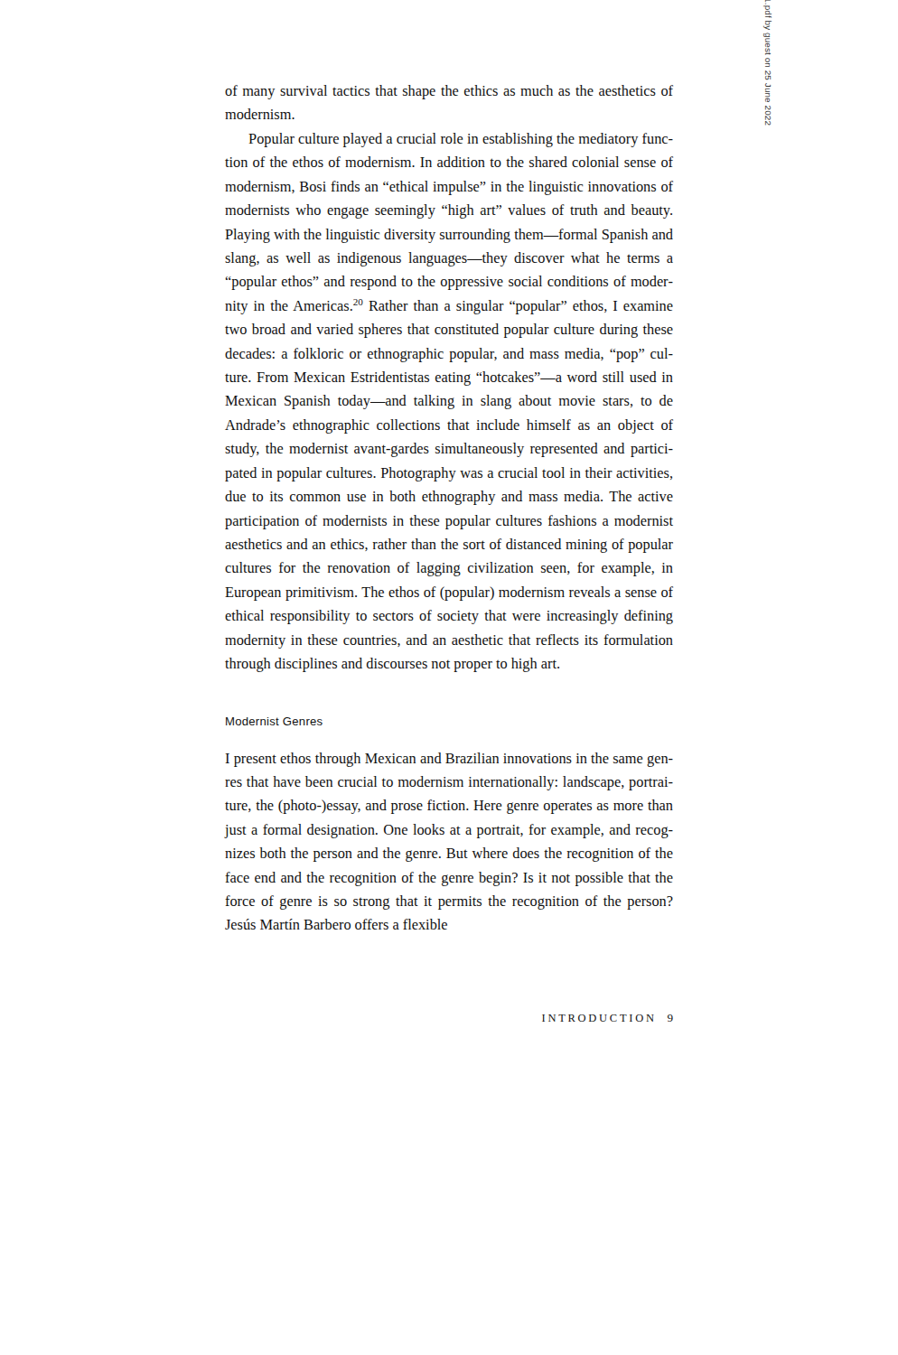Downloaded from http://read.dukeupress.edu/books/chapter-pdf/634244/9780822389392-001.pdf by guest on 25 June 2022
of many survival tactics that shape the ethics as much as the aesthetics of modernism.
Popular culture played a crucial role in establishing the mediatory function of the ethos of modernism. In addition to the shared colonial sense of modernism, Bosi finds an “ethical impulse” in the linguistic innovations of modernists who engage seemingly “high art” values of truth and beauty. Playing with the linguistic diversity surrounding them—formal Spanish and slang, as well as indigenous languages—they discover what he terms a “popular ethos” and respond to the oppressive social conditions of modernity in the Americas.20 Rather than a singular “popular” ethos, I examine two broad and varied spheres that constituted popular culture during these decades: a folkloric or ethnographic popular, and mass media, “pop” culture. From Mexican Estridentistas eating “hotcakes”—a word still used in Mexican Spanish today—and talking in slang about movie stars, to de Andrade’s ethnographic collections that include himself as an object of study, the modernist avant-gardes simultaneously represented and participated in popular cultures. Photography was a crucial tool in their activities, due to its common use in both ethnography and mass media. The active participation of modernists in these popular cultures fashions a modernist aesthetics and an ethics, rather than the sort of distanced mining of popular cultures for the renovation of lagging civilization seen, for example, in European primitivism. The ethos of (popular) modernism reveals a sense of ethical responsibility to sectors of society that were increasingly defining modernity in these countries, and an aesthetic that reflects its formulation through disciplines and discourses not proper to high art.
Modernist Genres
I present ethos through Mexican and Brazilian innovations in the same genres that have been crucial to modernism internationally: landscape, portraiture, the (photo-)essay, and prose fiction. Here genre operates as more than just a formal designation. One looks at a portrait, for example, and recognizes both the person and the genre. But where does the recognition of the face end and the recognition of the genre begin? Is it not possible that the force of genre is so strong that it permits the recognition of the person? Jesús Martín Barbero offers a flexible
INTRODUCTION9